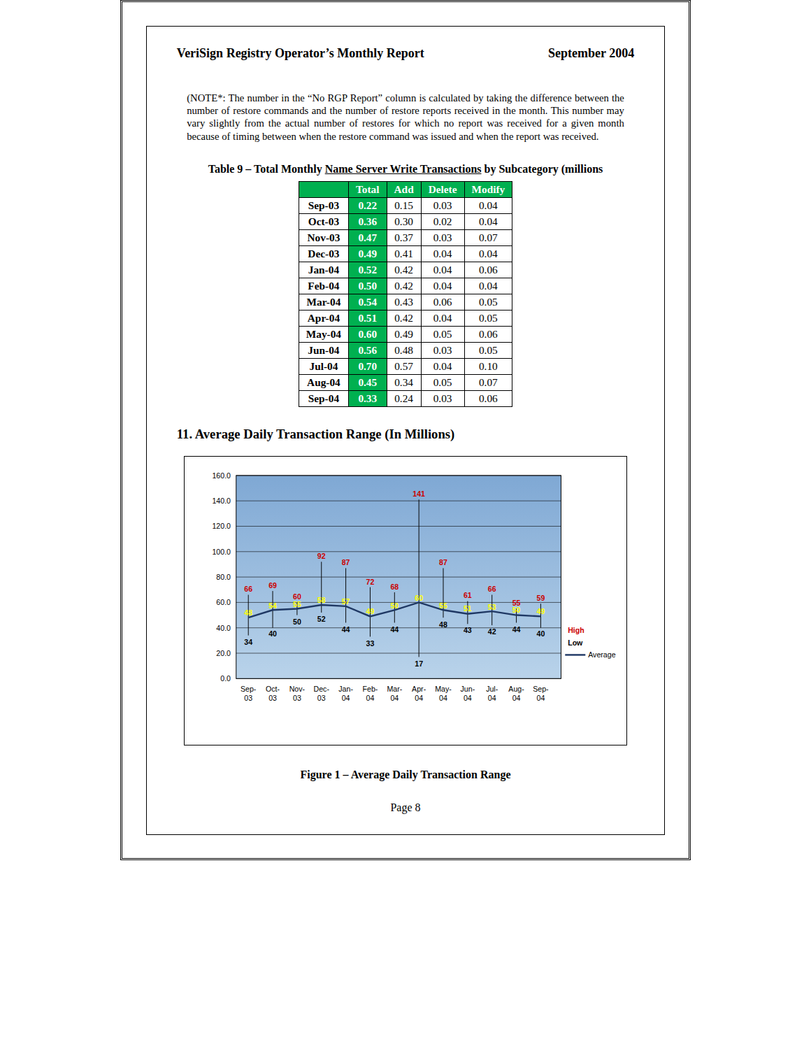VeriSign Registry Operator’s Monthly Report September 2004
(NOTE*: The number in the “No RGP Report” column is calculated by taking the difference between the number of restore commands and the number of restore reports received in the month. This number may vary slightly from the actual number of restores for which no report was received for a given month because of timing between when the restore command was issued and when the report was received.
Table 9 – Total Monthly Name Server Write Transactions by Subcategory (millions
| | Total | Add | Delete | Modify |
| --- | --- | --- | --- | --- |
| Sep-03 | 0.22 | 0.15 | 0.03 | 0.04 |
| Oct-03 | 0.36 | 0.30 | 0.02 | 0.04 |
| Nov-03 | 0.47 | 0.37 | 0.03 | 0.07 |
| Dec-03 | 0.49 | 0.41 | 0.04 | 0.04 |
| Jan-04 | 0.52 | 0.42 | 0.04 | 0.06 |
| Feb-04 | 0.50 | 0.42 | 0.04 | 0.04 |
| Mar-04 | 0.54 | 0.43 | 0.06 | 0.05 |
| Apr-04 | 0.51 | 0.42 | 0.04 | 0.05 |
| May-04 | 0.60 | 0.49 | 0.05 | 0.06 |
| Jun-04 | 0.56 | 0.48 | 0.03 | 0.05 |
| Jul-04 | 0.70 | 0.57 | 0.04 | 0.10 |
| Aug-04 | 0.45 | 0.34 | 0.05 | 0.07 |
| Sep-04 | 0.33 | 0.24 | 0.03 | 0.06 |
11. Average Daily Transaction Range (In Millions)
160.0 140.0 120.0 100.0 80.0 60.0 40.0 20.0 0.0 66 69 60 92 87 72 68 141 87 61 66 55 59 48 54 55 58 57 49 50 60 55 51 53 50 49 34 40 50 52 44 33 44 17 48 43 42 44 40 Sep-03 Oct-03 Nov-03 Dec-03 Jan-04 Feb-04 Mar-04 Apr-04 May-04 Jun-04 Jul-04 Aug-04 Sep-04 High Low Average
Figure 1 – Average Daily Transaction Range
Page 8